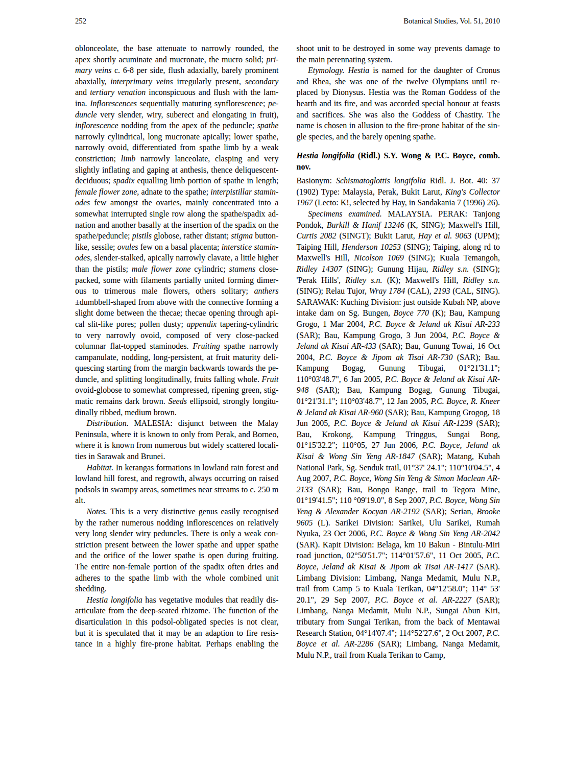252
Botanical Studies, Vol. 51, 2010
oblonceolate, the base attenuate to narrowly rounded, the apex shortly acuminate and mucronate, the mucro solid; primary veins c. 6-8 per side, flush adaxially, barely prominent abaxially, interprimary veins irregularly present, secondary and tertiary venation inconspicuous and flush with the lamina. Inflorescences sequentially maturing synflorescence; peduncle very slender, wiry, suberect and elongating in fruit), inflorescence nodding from the apex of the peduncle; spathe narrowly cylindrical, long mucronate apically; lower spathe, narrowly ovoid, differentiated from spathe limb by a weak constriction; limb narrowly lanceolate, clasping and very slightly inflating and gaping at anthesis, thence deliquescent-deciduous; spadix equalling limb portion of spathe in length; female flower zone, adnate to the spathe; interpistillar staminodes few amongst the ovaries, mainly concentrated into a somewhat interrupted single row along the spathe/spadix adnation and another basally at the insertion of the spadix on the spathe/peduncle; pistils globose, rather distant; stigma button-like, sessile; ovules few on a basal placenta; interstice staminodes, slender-stalked, apically narrowly clavate, a little higher than the pistils; male flower zone cylindric; stamens close-packed, some with filaments partially united forming dimerous to trimerous male flowers, others solitary; anthers ±dumbbell-shaped from above with the connective forming a slight dome between the thecae; thecae opening through apical slit-like pores; pollen dusty; appendix tapering-cylindric to very narrowly ovoid, composed of very close-packed columnar flat-topped staminodes. Fruiting spathe narrowly campanulate, nodding, long-persistent, at fruit maturity deliquescing starting from the margin backwards towards the peduncle, and splitting longitudinally, fruits falling whole. Fruit ovoid-globose to somewhat compressed, ripening green, stigmatic remains dark brown. Seeds ellipsoid, strongly longitudinally ribbed, medium brown.
Distribution. MALESIA: disjunct between the Malay Peninsula, where it is known to only from Perak, and Borneo, where it is known from numerous but widely scattered localities in Sarawak and Brunei.
Habitat. In kerangas formations in lowland rain forest and lowland hill forest, and regrowth, always occurring on raised podsols in swampy areas, sometimes near streams to c. 250 m alt.
Notes. This is a very distinctive genus easily recognised by the rather numerous nodding inflorescences on relatively very long slender wiry peduncles. There is only a weak constriction present between the lower spathe and upper spathe and the orifice of the lower spathe is open during fruiting. The entire non-female portion of the spadix often dries and adheres to the spathe limb with the whole combined unit shedding.
Hestia longifolia has vegetative modules that readily disarticulate from the deep-seated rhizome. The function of the disarticulation in this podsol-obligated species is not clear, but it is speculated that it may be an adaption to fire resistance in a highly fire-prone habitat. Perhaps enabling the shoot unit to be destroyed in some way prevents damage to the main perennating system.
Etymology. Hestia is named for the daughter of Cronus and Rhea, she was one of the twelve Olympians until replaced by Dionysus. Hestia was the Roman Goddess of the hearth and its fire, and was accorded special honour at feasts and sacrifices. She was also the Goddess of Chastity. The name is chosen in allusion to the fire-prone habitat of the single species, and the barely opening spathe.
Hestia longifolia (Ridl.) S.Y. Wong & P.C. Boyce, comb. nov.
Basionym: Schismatoglottis longifolia Ridl. J. Bot. 40: 37 (1902) Type: Malaysia, Perak, Bukit Larut, King's Collector 1967 (Lecto: K!, selected by Hay, in Sandakania 7 (1996) 26).
Specimens examined. MALAYSIA. PERAK: Tanjong Pondok, Burkill & Hanif 13246 (K, SING); Maxwell's Hill, Curtis 2082 (SINGT); Bukit Larut, Hay et al. 9063 (UPM); Taiping Hill, Henderson 10253 (SING); Taiping, along rd to Maxwell's Hill, Nicolson 1069 (SING); Kuala Temangoh, Ridley 14307 (SING); Gunung Hijau, Ridley s.n. (SING); 'Perak Hills', Ridley s.n. (K); Maxwell's Hill, Ridley s.n. (SING); Relau Tujor, Wray 1784 (CAL), 2193 (CAL, SING). SARAWAK: Kuching Division: just outside Kubah NP, above intake dam on Sg. Bungen, Boyce 770 (K); Bau, Kampung Grogo, 1 Mar 2004, P.C. Boyce & Jeland ak Kisai AR-233 (SAR); Bau, Kampung Grogo, 3 Jun 2004, P.C. Boyce & Jeland ak Kisai AR-433 (SAR); Bau, Gunung Towai, 16 Oct 2004, P.C. Boyce & Jipom ak Tisai AR-730 (SAR); Bau. Kampung Bogag, Gunung Tibugai, 01°21'31.1"; 110°03'48.7", 6 Jan 2005, P.C. Boyce & Jeland ak Kisai AR- 948 (SAR); Bau, Kampung Bogag, Gunung Tibugai, 01°21'31.1"; 110°03'48.7", 12 Jan 2005, P.C. Boyce, R. Kneer & Jeland ak Kisai AR-960 (SAR); Bau, Kampung Grogog, 18 Jun 2005, P.C. Boyce & Jeland ak Kisai AR-1239 (SAR); Bau, Krokong, Kampung Tringgus, Sungai Bong, 01°15'32.2"; 110°05, 27 Jun 2006, P.C. Boyce, Jeland ak Kisai & Wong Sin Yeng AR-1847 (SAR); Matang, Kubah National Park, Sg. Senduk trail, 01°37' 24.1"; 110°10'04.5", 4 Aug 2007, P.C. Boyce, Wong Sin Yeng & Simon Maclean AR-2133 (SAR); Bau, Bongo Range, trail to Tegora Mine, 01°19'41.5"; 110 °09'19.0", 8 Sep 2007, P.C. Boyce, Wong Sin Yeng & Alexander Kocyan AR-2192 (SAR); Serian, Brooke 9605 (L). Sarikei Division: Sarikei, Ulu Sarikei, Rumah Nyuka, 23 Oct 2006, P.C. Boyce & Wong Sin Yeng AR-2042 (SAR). Kapit Division: Belaga, km 10 Bakun - Bintulu-Miri road junction, 02°50'51.7"; 114°01'57.6", 11 Oct 2005, P.C. Boyce, Jeland ak Kisai & Jipom ak Tisai AR-1417 (SAR). Limbang Division: Limbang, Nanga Medamit, Mulu N.P., trail from Camp 5 to Kuala Terikan, 04°12'58.0"; 114° 53' 20.1", 29 Sep 2007, P.C. Boyce et al. AR-2227 (SAR); Limbang, Nanga Medamit, Mulu N.P., Sungai Abun Kiri, tributary from Sungai Terikan, from the back of Mentawai Research Station, 04°14'07.4"; 114°52'27.6", 2 Oct 2007, P.C. Boyce et al. AR-2286 (SAR); Limbang, Nanga Medamit, Mulu N.P., trail from Kuala Terikan to Camp,